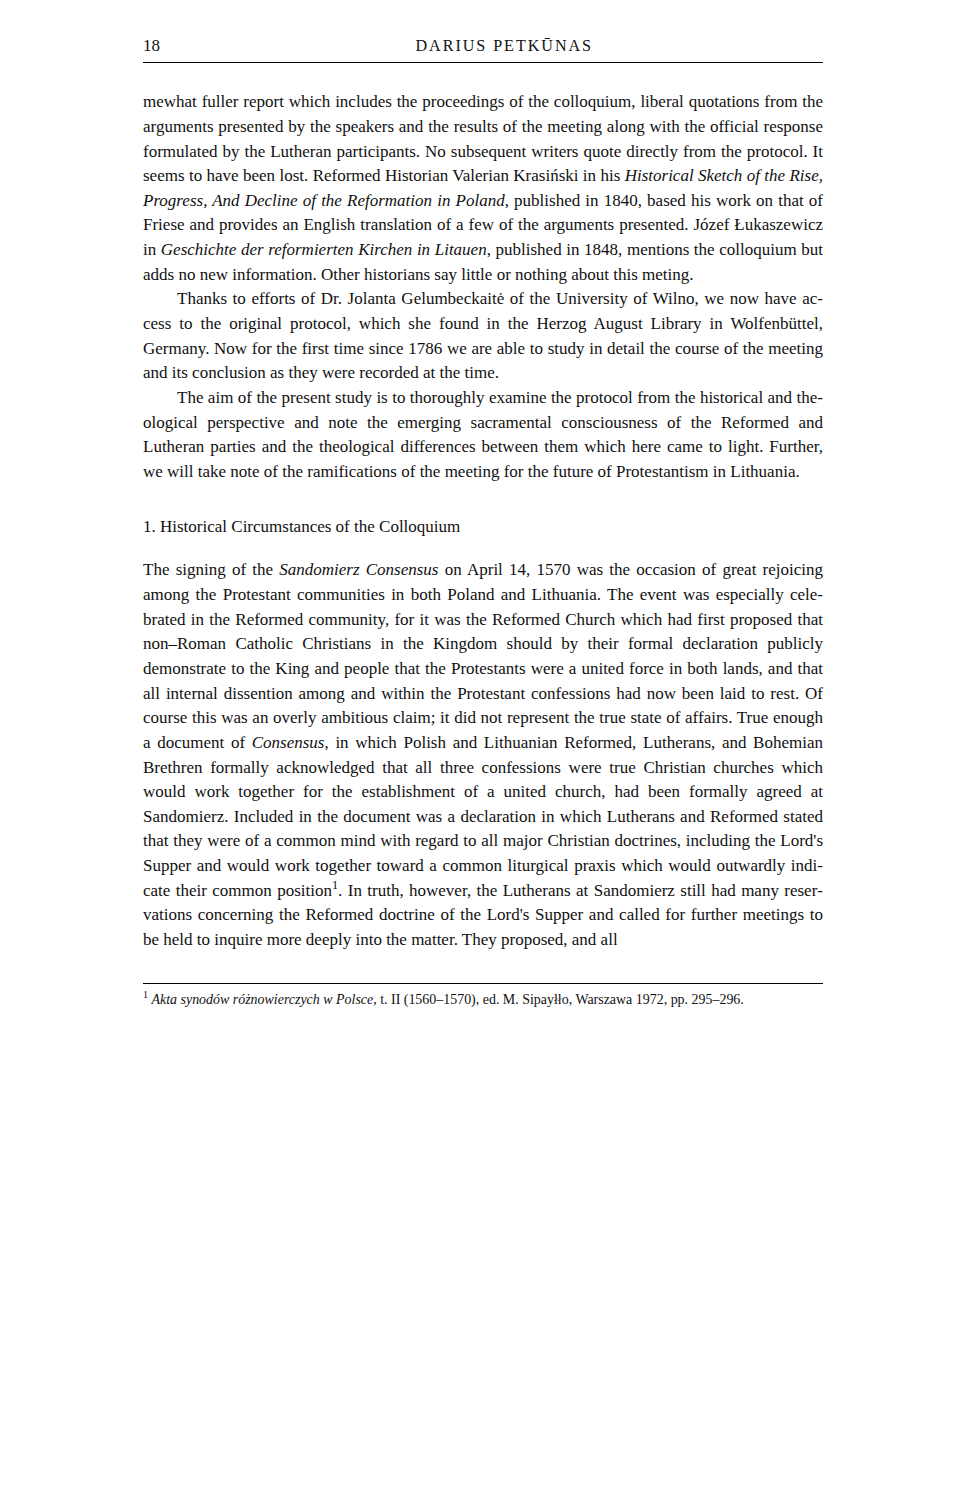18 Darius Petkūnas
mewhat fuller report which includes the proceedings of the colloquium, liberal quotations from the arguments presented by the speakers and the results of the meeting along with the official response formulated by the Lutheran participants. No subsequent writers quote directly from the protocol. It seems to have been lost. Reformed Historian Valerian Krasiński in his Historical Sketch of the Rise, Progress, And Decline of the Reformation in Poland, published in 1840, based his work on that of Friese and provides an English translation of a few of the arguments presented. Józef Łukaszewicz in Geschichte der reformierten Kirchen in Litauen, published in 1848, mentions the colloquium but adds no new information. Other historians say little or nothing about this meting.
Thanks to efforts of Dr. Jolanta Gelumbeckaitė of the University of Wilno, we now have access to the original protocol, which she found in the Herzog August Library in Wolfenbüttel, Germany. Now for the first time since 1786 we are able to study in detail the course of the meeting and its conclusion as they were recorded at the time.
The aim of the present study is to thoroughly examine the protocol from the historical and theological perspective and note the emerging sacramental consciousness of the Reformed and Lutheran parties and the theological differences between them which here came to light. Further, we will take note of the ramifications of the meeting for the future of Protestantism in Lithuania.
1. Historical Circumstances of the Colloquium
The signing of the Sandomierz Consensus on April 14, 1570 was the occasion of great rejoicing among the Protestant communities in both Poland and Lithuania. The event was especially celebrated in the Reformed community, for it was the Reformed Church which had first proposed that non–Roman Catholic Christians in the Kingdom should by their formal declaration publicly demonstrate to the King and people that the Protestants were a united force in both lands, and that all internal dissention among and within the Protestant confessions had now been laid to rest. Of course this was an overly ambitious claim; it did not represent the true state of affairs. True enough a document of Consensus, in which Polish and Lithuanian Reformed, Lutherans, and Bohemian Brethren formally acknowledged that all three confessions were true Christian churches which would work together for the establishment of a united church, had been formally agreed at Sandomierz. Included in the document was a declaration in which Lutherans and Reformed stated that they were of a common mind with regard to all major Christian doctrines, including the Lord's Supper and would work together toward a common liturgical praxis which would outwardly indicate their common position1. In truth, however, the Lutherans at Sandomierz still had many reservations concerning the Reformed doctrine of the Lord's Supper and called for further meetings to be held to inquire more deeply into the matter. They proposed, and all
1 Akta synodów różnowierczych w Polsce, t. II (1560–1570), ed. M. Sipayłło, Warszawa 1972, pp. 295–296.